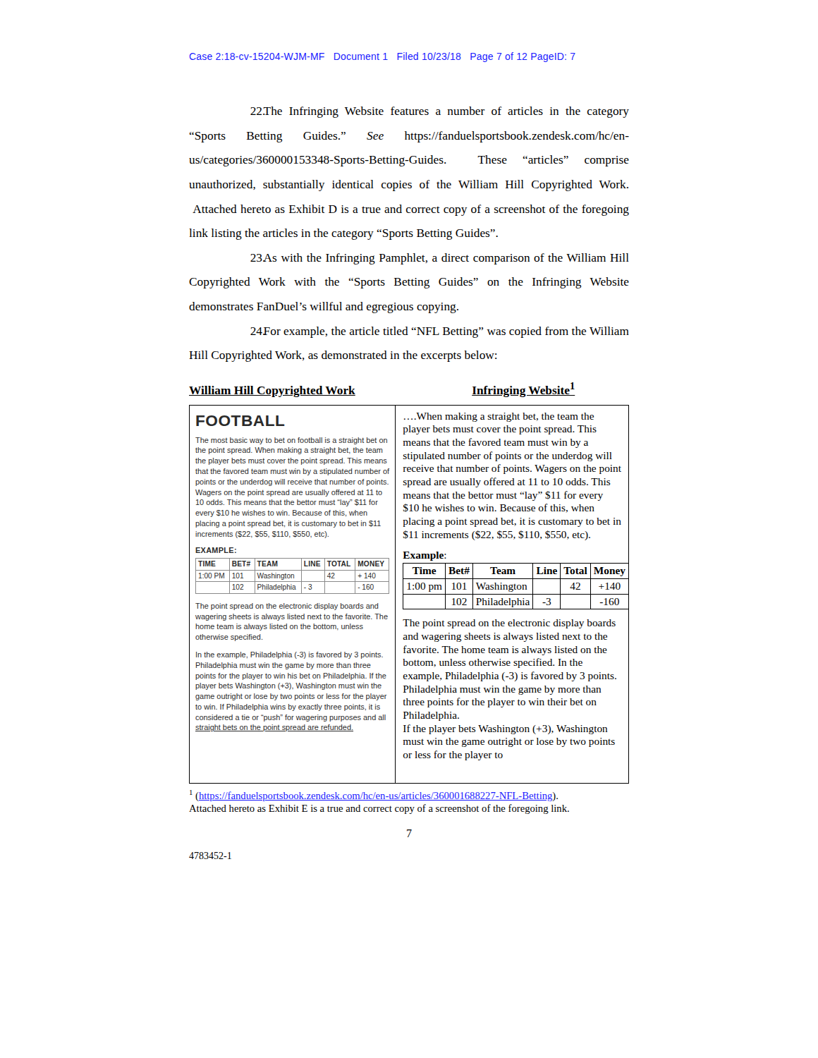Case 2:18-cv-15204-WJM-MF Document 1 Filed 10/23/18 Page 7 of 12 PageID: 7
22. The Infringing Website features a number of articles in the category “Sports Betting Guides.” See https://fanduelsportsbook.zendesk.com/hc/en-us/categories/360000153348-Sports-Betting-Guides. These “articles” comprise unauthorized, substantially identical copies of the William Hill Copyrighted Work. Attached hereto as Exhibit D is a true and correct copy of a screenshot of the foregoing link listing the articles in the category “Sports Betting Guides”.
23. As with the Infringing Pamphlet, a direct comparison of the William Hill Copyrighted Work with the “Sports Betting Guides” on the Infringing Website demonstrates FanDuel’s willful and egregious copying.
24. For example, the article titled “NFL Betting” was copied from the William Hill Copyrighted Work, as demonstrated in the excerpts below:
William Hill Copyrighted Work
Infringing Website1
FOOTBALL
The most basic way to bet on football is a straight bet on the point spread. When making a straight bet, the team the player bets must cover the point spread. This means that the favored team must win by a stipulated number of points or the underdog will receive that number of points. Wagers on the point spread are usually offered at 11 to 10 odds. This means that the bettor must “lay” $11 for every $10 he wishes to win. Because of this, when placing a point spread bet, it is customary to bet in $11 increments ($22, $55, $110, $550, etc).
EXAMPLE:
| TIME | BET# | TEAM | LINE | TOTAL | MONEY |
| --- | --- | --- | --- | --- | --- |
| 1:00 PM | 101 | Washington | | 42 | + 140 |
| | 102 | Philadelphia | - 3 | | - 160 |
The point spread on the electronic display boards and wagering sheets is always listed next to the favorite. The home team is always listed on the bottom, unless otherwise specified.
In the example, Philadelphia (-3) is favored by 3 points. Philadelphia must win the game by more than three points for the player to win his bet on Philadelphia. If the player bets Washington (+3), Washington must win the game outright or lose by two points or less for the player to win. If Philadelphia wins by exactly three points, it is considered a tie or “push” for wagering purposes and all straight bets on the point spread are refunded.
….When making a straight bet, the team the player bets must cover the point spread. This means that the favored team must win by a stipulated number of points or the underdog will receive that number of points. Wagers on the point spread are usually offered at 11 to 10 odds. This means that the bettor must “lay” $11 for every $10 he wishes to win. Because of this, when placing a point spread bet, it is customary to bet in $11 increments ($22, $55, $110, $550, etc).
Example:
| Time | Bet# | Team | Line | Total | Money |
| --- | --- | --- | --- | --- | --- |
| 1:00 pm | 101 | Washington | | 42 | +140 |
| | 102 | Philadelphia | -3 | | -160 |
The point spread on the electronic display boards
and wagering sheets is always listed next to the favorite. The home team is always listed on the bottom, unless otherwise specified. In the example, Philadelphia (-3) is favored by 3 points. Philadelphia must win the game by more than
three points for the player to win their bet on Philadelphia.
If the player bets Washington (+3), Washington must win the game outright or lose by two points or less for the player to
1 (https://fanduelsportsbook.zendesk.com/hc/en-us/articles/360001688227-NFL-Betting).
Attached hereto as Exhibit E is a true and correct copy of a screenshot of the foregoing link.
7
4783452-1